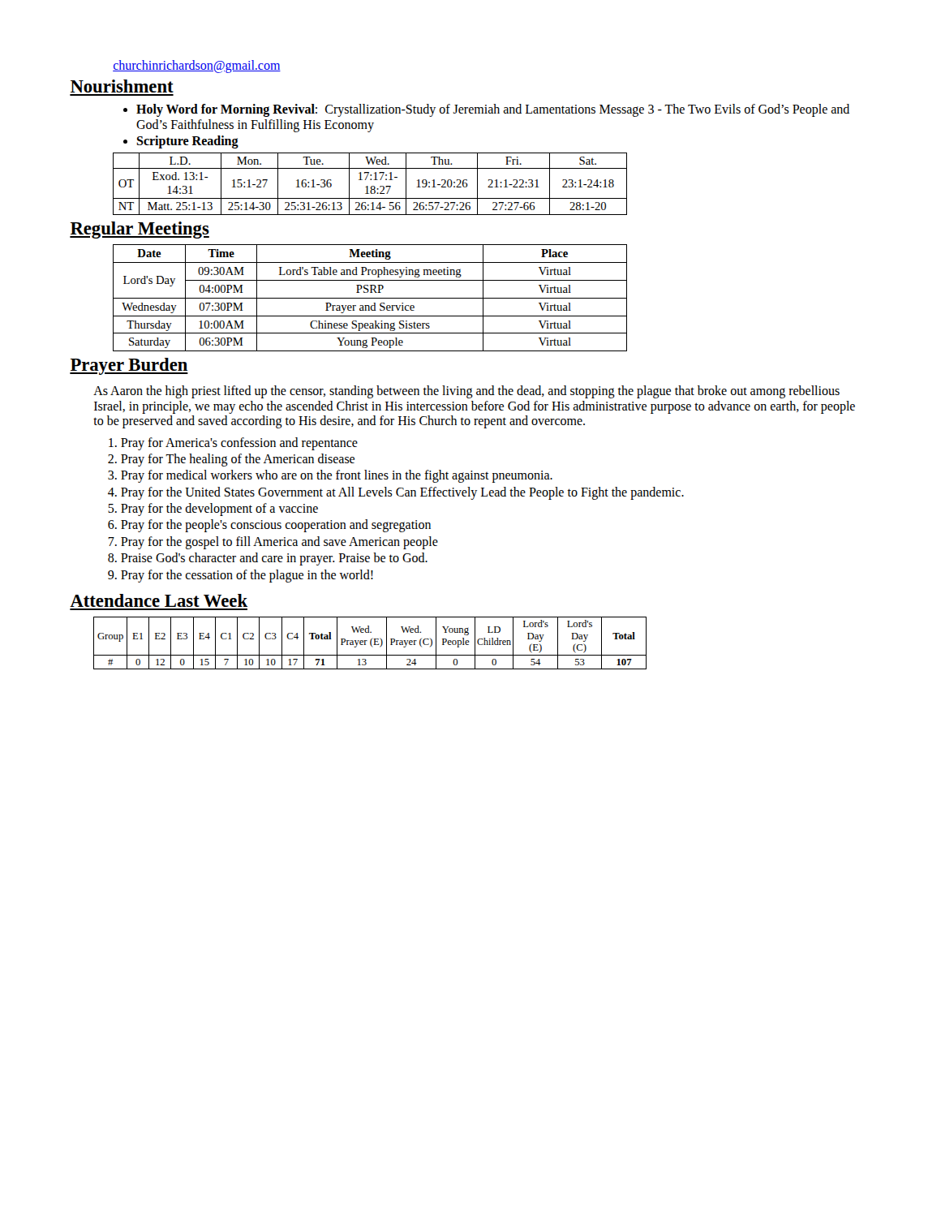churchinrichardson@gmail.com
Nourishment
Holy Word for Morning Revival: Crystallization-Study of Jeremiah and Lamentations Message 3 - The Two Evils of God’s People and God’s Faithfulness in Fulfilling His Economy
Scripture Reading
| | L.D. | Mon. | Tue. | Wed. | Thu. | Fri. | Sat. |
| --- | --- | --- | --- | --- | --- | --- | --- |
| OT | Exod. 13:1-14:31 | 15:1-27 | 16:1-36 | 17:17:1-18:27 | 19:1-20:26 | 21:1-22:31 | 23:1-24:18 |
| NT | Matt. 25:1-13 | 25:14-30 | 25:31-26:13 | 26:14- 56 | 26:57-27:26 | 27:27-66 | 28:1-20 |
Regular Meetings
| Date | Time | Meeting | Place |
| --- | --- | --- | --- |
| Lord's Day | 09:30AM | Lord's Table and Prophesying meeting | Virtual |
| 04:00PM | PSRP | Virtual |
| Wednesday | 07:30PM | Prayer and Service | Virtual |
| Thursday | 10:00AM | Chinese Speaking Sisters | Virtual |
| Saturday | 06:30PM | Young People | Virtual |
Prayer Burden
As Aaron the high priest lifted up the censor, standing between the living and the dead, and stopping the plague that broke out among rebellious Israel, in principle, we may echo the ascended Christ in His intercession before God for His administrative purpose to advance on earth, for people to be preserved and saved according to His desire, and for His Church to repent and overcome.
Pray for America's confession and repentance
Pray for The healing of the American disease
Pray for medical workers who are on the front lines in the fight against pneumonia.
Pray for the United States Government at All Levels Can Effectively Lead the People to Fight the pandemic.
Pray for the development of a vaccine
Pray for the people's conscious cooperation and segregation
Pray for the gospel to fill America and save American people
Praise God's character and care in prayer. Praise be to God.
Pray for the cessation of the plague in the world!
Attendance Last Week
| Group | E1 | E2 | E3 | E4 | C1 | C2 | C3 | C4 | Total | Wed. Prayer (E) | Wed. Prayer (C) | Young People | LD Children | Lord's Day (E) | Lord's Day (C) | Total |
| --- | --- | --- | --- | --- | --- | --- | --- | --- | --- | --- | --- | --- | --- | --- | --- | --- |
| # | 0 | 12 | 0 | 15 | 7 | 10 | 10 | 17 | 71 | 13 | 24 | 0 | 0 | 54 | 53 | 107 |